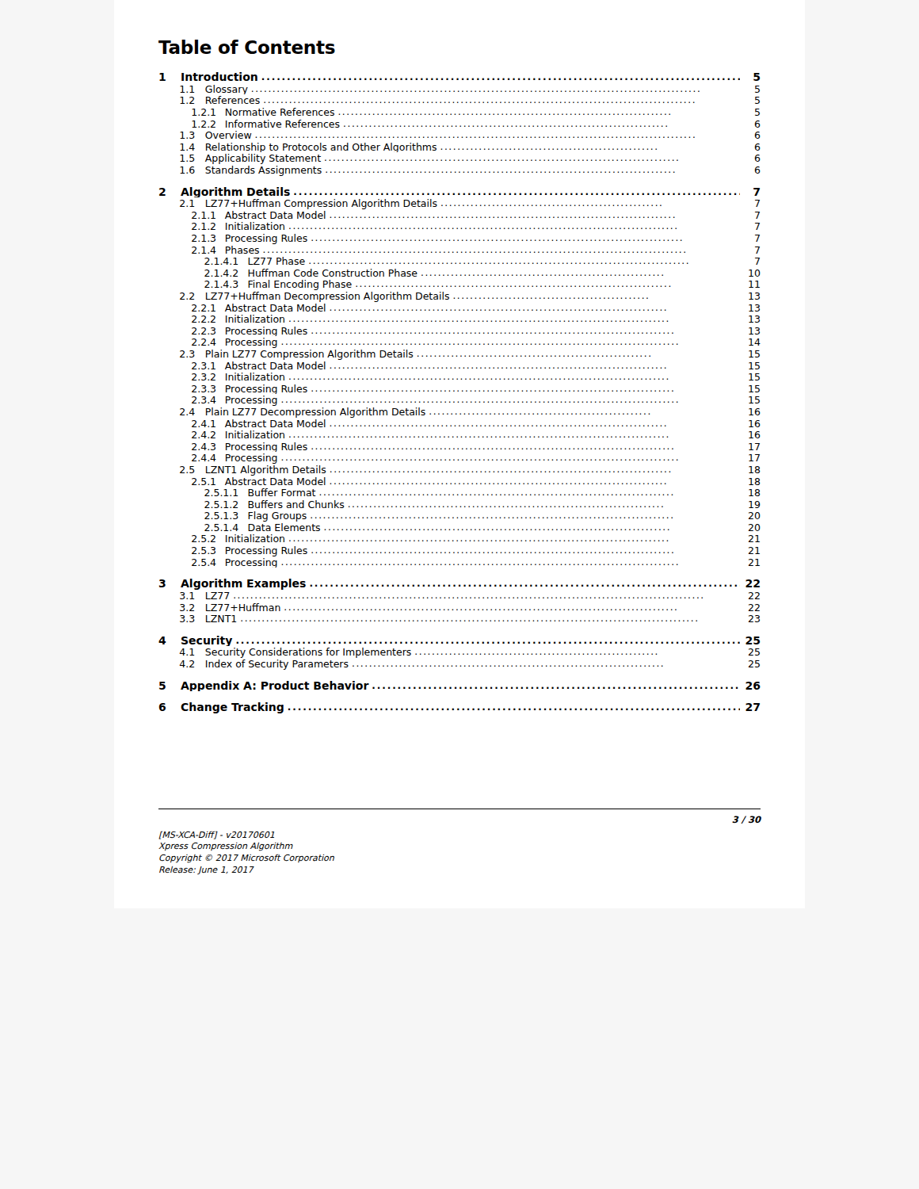Table of Contents
1 Introduction .................................................................................................. 5
1.1 Glossary ......................................................................................................... 5
1.2 References ..................................................................................................... 5
1.2.1 Normative References .............................................................................. 5
1.2.2 Informative References ............................................................................ 6
1.3 Overview ....................................................................................................... 6
1.4 Relationship to Protocols and Other Algorithms ................................................... 6
1.5 Applicability Statement ................................................................................... 6
1.6 Standards Assignments .................................................................................. 6
2 Algorithm Details ............................................................................................. 7
2.1 LZ77+Huffman Compression Algorithm Details .................................................... 7
2.1.1 Abstract Data Model ................................................................................. 7
2.1.2 Initialization ........................................................................................... 7
2.1.3 Processing Rules ....................................................................................... 7
2.1.4 Phases ................................................................................................... 7
2.1.4.1 LZ77 Phase ......................................................................................... 7
2.1.4.2 Huffman Code Construction Phase ......................................................... 10
2.1.4.3 Final Encoding Phase .......................................................................... 11
2.2 LZ77+Huffman Decompression Algorithm Details .............................................. 13
2.2.1 Abstract Data Model ............................................................................... 13
2.2.2 Initialization ......................................................................................... 13
2.2.3 Processing Rules ..................................................................................... 13
2.2.4 Processing ............................................................................................. 14
2.3 Plain LZ77 Compression Algorithm Details ....................................................... 15
2.3.1 Abstract Data Model ............................................................................... 15
2.3.2 Initialization ......................................................................................... 15
2.3.3 Processing Rules ..................................................................................... 15
2.3.4 Processing ............................................................................................. 15
2.4 Plain LZ77 Decompression Algorithm Details .................................................... 16
2.4.1 Abstract Data Model ............................................................................... 16
2.4.2 Initialization ......................................................................................... 16
2.4.3 Processing Rules ..................................................................................... 17
2.4.4 Processing ............................................................................................. 17
2.5 LZNT1 Algorithm Details ................................................................................ 18
2.5.1 Abstract Data Model ............................................................................... 18
2.5.1.1 Buffer Format ................................................................................... 18
2.5.1.2 Buffers and Chunks .......................................................................... 19
2.5.1.3 Flag Groups ..................................................................................... 20
2.5.1.4 Data Elements ................................................................................. 20
2.5.2 Initialization ......................................................................................... 21
2.5.3 Processing Rules ..................................................................................... 21
2.5.4 Processing ............................................................................................. 21
3 Algorithm Examples ......................................................................................... 22
3.1 LZ77 .............................................................................................................. 22
3.2 LZ77+Huffman ............................................................................................ 22
3.3 LZNT1 ........................................................................................................... 23
4 Security ......................................................................................................... 25
4.1 Security Considerations for Implementers ......................................................... 25
4.2 Index of Security Parameters ......................................................................... 25
5 Appendix A: Product Behavior ........................................................................... 26
6 Change Tracking ............................................................................................... 27
3 / 30
[MS-XCA-Diff] - v20170601
Xpress Compression Algorithm
Copyright © 2017 Microsoft Corporation
Release: June 1, 2017